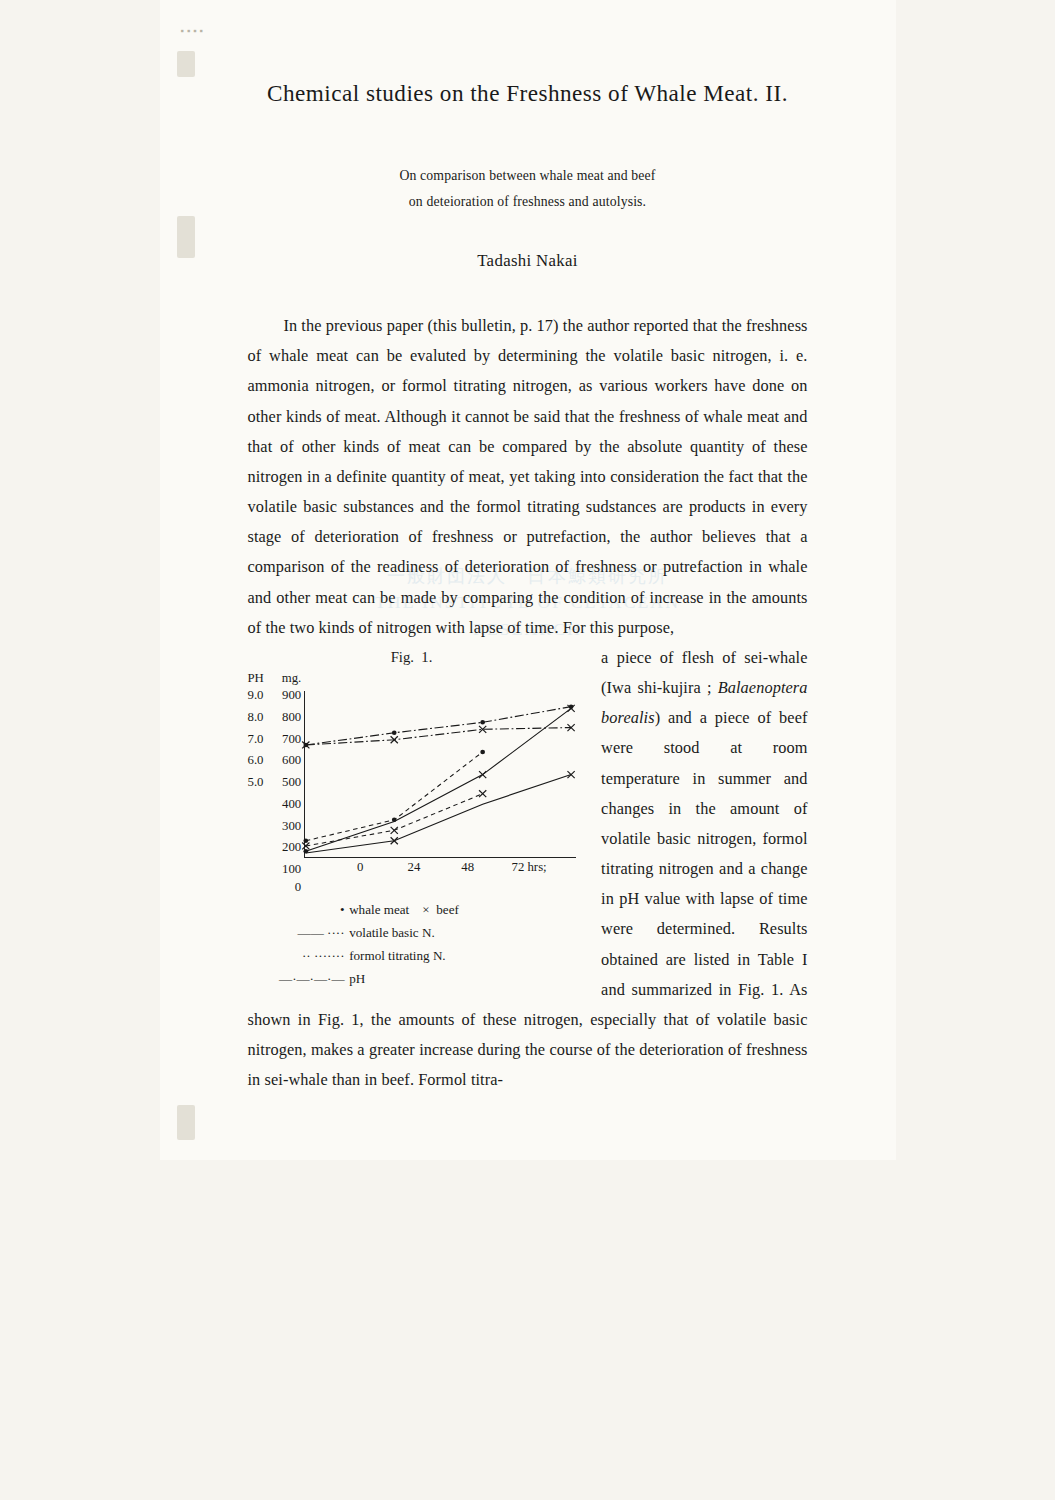▪▪▪▪
一般財団法人　日本鯨類研究所
THE INSTITUTE OF CETACEAN RESEARCH
Chemical studies on the Freshness of Whale Meat. II.
On comparison between whale meat and beef
on deteioration of freshness and autolysis.
Tadashi Nakai
In the previous paper (this bulletin, p. 17) the author reported that the freshness of whale meat can be evaluted by determining the volatile basic nitrogen, i. e. ammonia nitrogen, or formol titrating nitrogen, as various workers have done on other kinds of meat. Although it cannot be said that the freshness of whale meat and that of other kinds of meat can be compared by the absolute quantity of these nitrogen in a definite quantity of meat, yet taking into consideration the fact that the volatile basic substances and the formol titrating sudstances are products in every stage of deterioration of freshness or putrefaction, the author believes that a comparison of the readiness of deterioration of freshness or putrefaction in whale and other meat can be made by comparing the condition of increase in the amounts of the two kinds of nitrogen with lapse of time. For this purpose,
Fig. 1.
PH mg.
9.0900
8.0800
7.0700
6.0600
5.0500
400
300
200
100
0
0 24 48 72 hrs;
| • | whale meat × beef |
| —— ···· | volatile basic N. |
| ·· ······· | formol titrating N. |
| —·—·—·— | pH |
a piece of flesh of sei-whale (Iwa shi-kujira ; Balaenoptera borealis) and a piece of beef were stood at room temperature in summer and changes in the amount of volatile basic nitrogen, formol titrating nitrogen and a change in pH value with lapse of time were determined. Results obtained are listed in Table I and summarized in Fig. 1. As shown in Fig. 1, the amounts of these nitrogen, especially that of volatile basic nitrogen, makes a greater increase during the course of the deterioration of freshness in sei-whale than in beef. Formol titra-